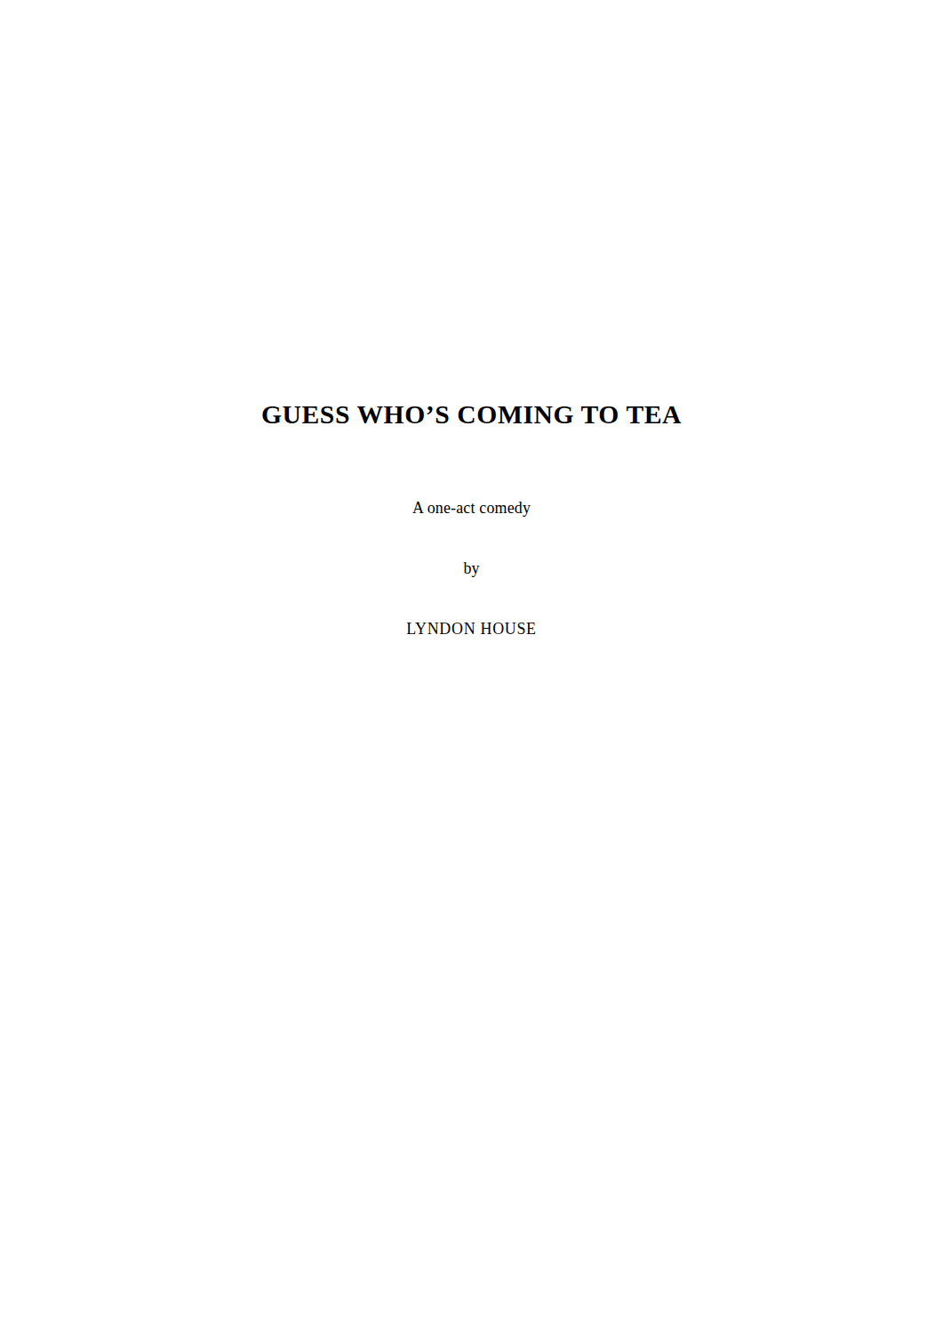GUESS WHO’S COMING TO TEA
A one-act comedy
by
LYNDON HOUSE